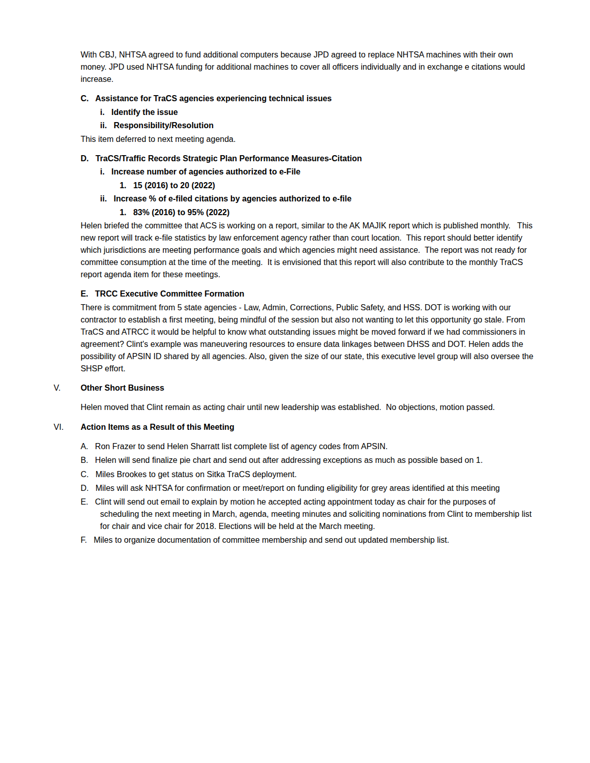With CBJ, NHTSA agreed to fund additional computers because JPD agreed to replace NHTSA machines with their own money. JPD used NHTSA funding for additional machines to cover all officers individually and in exchange e citations would increase.
C. Assistance for TraCS agencies experiencing technical issues
i. Identify the issue
ii. Responsibility/Resolution
This item deferred to next meeting agenda.
D. TraCS/Traffic Records Strategic Plan Performance Measures-Citation
i. Increase number of agencies authorized to e-File
1. 15 (2016) to 20 (2022)
ii. Increase % of e-filed citations by agencies authorized to e-file
1. 83% (2016) to 95% (2022)
Helen briefed the committee that ACS is working on a report, similar to the AK MAJIK report which is published monthly. This new report will track e-file statistics by law enforcement agency rather than court location. This report should better identify which jurisdictions are meeting performance goals and which agencies might need assistance. The report was not ready for committee consumption at the time of the meeting. It is envisioned that this report will also contribute to the monthly TraCS report agenda item for these meetings.
E. TRCC Executive Committee Formation
There is commitment from 5 state agencies - Law, Admin, Corrections, Public Safety, and HSS. DOT is working with our contractor to establish a first meeting, being mindful of the session but also not wanting to let this opportunity go stale. From TraCS and ATRCC it would be helpful to know what outstanding issues might be moved forward if we had commissioners in agreement? Clint's example was maneuvering resources to ensure data linkages between DHSS and DOT. Helen adds the possibility of APSIN ID shared by all agencies. Also, given the size of our state, this executive level group will also oversee the SHSP effort.
V. Other Short Business
Helen moved that Clint remain as acting chair until new leadership was established. No objections, motion passed.
VI. Action Items as a Result of this Meeting
A. Ron Frazer to send Helen Sharratt list complete list of agency codes from APSIN.
B. Helen will send finalize pie chart and send out after addressing exceptions as much as possible based on 1.
C. Miles Brookes to get status on Sitka TraCS deployment.
D. Miles will ask NHTSA for confirmation or meet/report on funding eligibility for grey areas identified at this meeting
E. Clint will send out email to explain by motion he accepted acting appointment today as chair for the purposes of scheduling the next meeting in March, agenda, meeting minutes and soliciting nominations from Clint to membership list for chair and vice chair for 2018. Elections will be held at the March meeting.
F. Miles to organize documentation of committee membership and send out updated membership list.